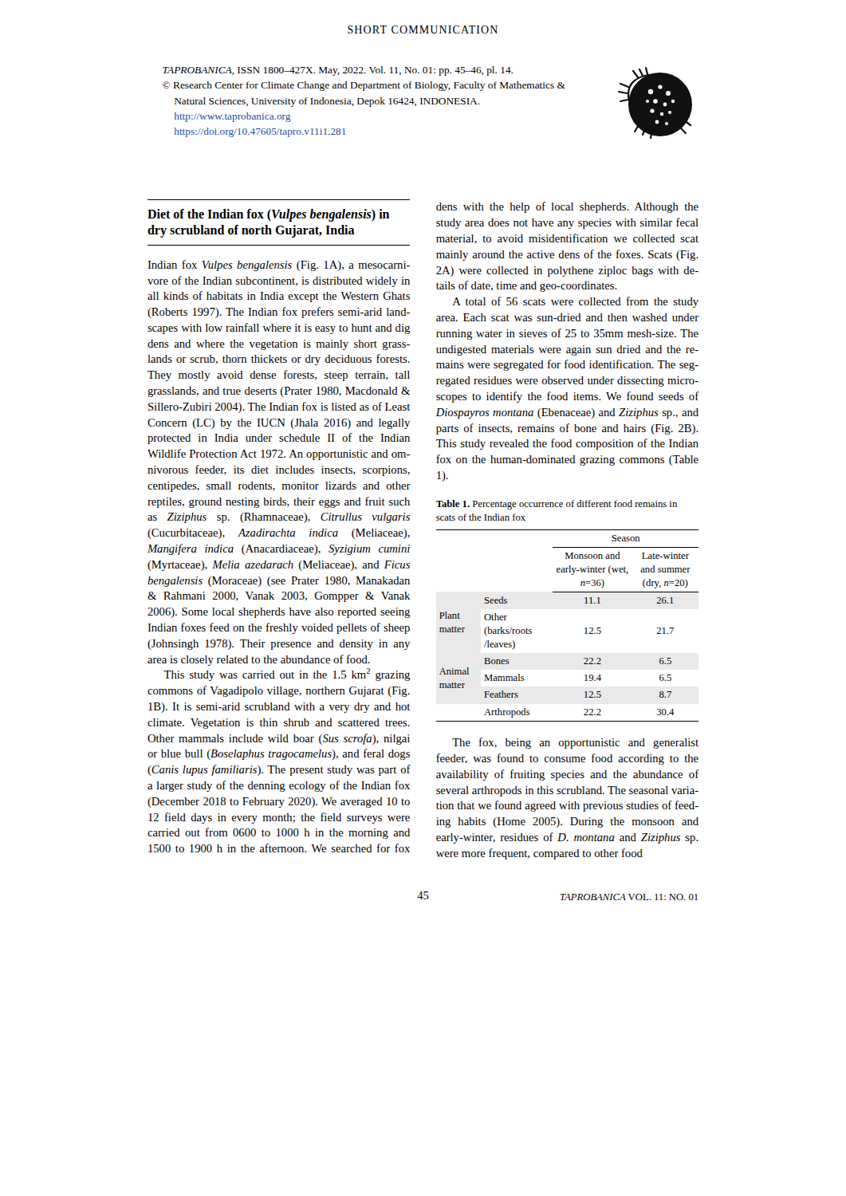SHORT COMMUNICATION
TAPROBANICA, ISSN 1800–427X. May, 2022. Vol. 11, No. 01: pp. 45–46, pl. 14.
© Research Center for Climate Change and Department of Biology, Faculty of Mathematics &
Natural Sciences, University of Indonesia, Depok 16424, INDONESIA.
http://www.taprobanica.org
https://doi.org/10.47605/tapro.v11i1.281
Diet of the Indian fox (Vulpes bengalensis) in dry scrubland of north Gujarat, India
Indian fox Vulpes bengalensis (Fig. 1A), a mesocarnivore of the Indian subcontinent, is distributed widely in all kinds of habitats in India except the Western Ghats (Roberts 1997). The Indian fox prefers semi-arid landscapes with low rainfall where it is easy to hunt and dig dens and where the vegetation is mainly short grasslands or scrub, thorn thickets or dry deciduous forests. They mostly avoid dense forests, steep terrain, tall grasslands, and true deserts (Prater 1980, Macdonald & Sillero-Zubiri 2004). The Indian fox is listed as of Least Concern (LC) by the IUCN (Jhala 2016) and legally protected in India under schedule II of the Indian Wildlife Protection Act 1972. An opportunistic and omnivorous feeder, its diet includes insects, scorpions, centipedes, small rodents, monitor lizards and other reptiles, ground nesting birds, their eggs and fruit such as Ziziphus sp. (Rhamnaceae), Citrullus vulgaris (Cucurbitaceae), Azadirachta indica (Meliaceae), Mangifera indica (Anacardiaceae), Syzigium cumini (Myrtaceae), Melia azedarach (Meliaceae), and Ficus bengalensis (Moraceae) (see Prater 1980, Manakadan & Rahmani 2000, Vanak 2003, Gompper & Vanak 2006). Some local shepherds have also reported seeing Indian foxes feed on the freshly voided pellets of sheep (Johnsingh 1978). Their presence and density in any area is closely related to the abundance of food.
This study was carried out in the 1.5 km2 grazing commons of Vagadipolo village, northern Gujarat (Fig. 1B). It is semi-arid scrubland with a very dry and hot climate. Vegetation is thin shrub and scattered trees. Other mammals include wild boar (Sus scrofa), nilgai or blue bull (Boselaphus tragocamelus), and feral dogs (Canis lupus familiaris). The present study was part of a larger study of the denning ecology of the Indian fox (December 2018 to February 2020). We averaged 10 to 12 field days in every month; the field surveys were carried out from 0600 to 1000 h in the morning and 1500 to 1900 h in the afternoon. We searched for fox dens with the help of local shepherds. Although the study area does not have any species with similar fecal material, to avoid misidentification we collected scat mainly around the active dens of the foxes. Scats (Fig. 2A) were collected in polythene ziploc bags with details of date, time and geo-coordinates.
A total of 56 scats were collected from the study area. Each scat was sun-dried and then washed under running water in sieves of 25 to 35mm mesh-size. The undigested materials were again sun dried and the remains were segregated for food identification. The segregated residues were observed under dissecting microscopes to identify the food items. We found seeds of Diospayros montana (Ebenaceae) and Ziziphus sp., and parts of insects, remains of bone and hairs (Fig. 2B). This study revealed the food composition of the Indian fox on the human-dominated grazing commons (Table 1).
Table 1. Percentage occurrence of different food remains in scats of the Indian fox
| | Season |
| --- | --- |
| Monsoon and early-winter (wet, n =36) | Late-winter and summer (dry, n =20) |
| Plant matter | Seeds | 11.1 | 26.1 |
| Other (barks/roots /leaves) | 12.5 | 21.7 |
| Animal matter | Bones | 22.2 | 6.5 |
| Mammals | 19.4 | 6.5 |
| Feathers | 12.5 | 8.7 |
| | Arthropods | 22.2 | 30.4 |
The fox, being an opportunistic and generalist feeder, was found to consume food according to the availability of fruiting species and the abundance of several arthropods in this scrubland. The seasonal variation that we found agreed with previous studies of feeding habits (Home 2005). During the monsoon and early-winter, residues of D. montana and Ziziphus sp. were more frequent, compared to other food
45
TAPROBANICA VOL. 11: NO. 01